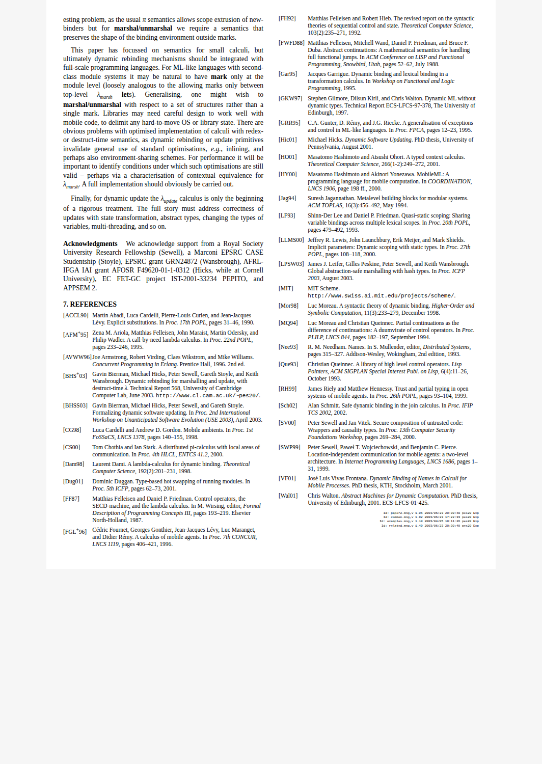esting problem, as the usual π semantics allows scope extrusion of new-binders but for marshal/unmarshal we require a semantics that preserves the shape of the binding environment outside marks.
This paper has focussed on semantics for small calculi, but ultimately dynamic rebinding mechanisms should be integrated with full-scale programming languages. For ML-like languages with second-class module systems it may be natural to have mark only at the module level (loosely analogous to the allowing marks only between top-level λmarsh lets). Generalising, one might wish to marshal/unmarshal with respect to a set of structures rather than a single mark. Libraries may need careful design to work well with mobile code, to delimit any hard-to-move OS or library state. There are obvious problems with optimised implementation of calculi with redex- or destruct-time semantics, as dynamic rebinding or update primitives invalidate general use of standard optimisations, e.g., inlining, and perhaps also environment-sharing schemes. For performance it will be important to identify conditions under which such optimisations are still valid – perhaps via a characterisation of contextual equivalence for λmarsh. A full implementation should obviously be carried out.
Finally, for dynamic update the λupdate calculus is only the beginning of a rigorous treatment. The full story must address correctness of updates with state transformation, abstract types, changing the types of variables, multi-threading, and so on.
Acknowledgments We acknowledge support from a Royal Society University Research Fellowship (Sewell), a Marconi EPSRC CASE Studentship (Stoyle), EPSRC grant GRN24872 (Wansbrough), AFRL-IFGA IAI grant AFOSR F49620-01-1-0312 (Hicks, while at Cornell University), EC FET-GC project IST-2001-33234 PEPITO, and APPSEM 2.
7. REFERENCES
[ACCL90]
Martín Abadi, Luca Cardelli, Pierre-Louis Curien, and Jean-Jacques Lèvy. Explicit substitutions. In Proc. 17th POPL, pages 31–46, 1990.
[AFM+95]
Zena M. Ariola, Matthias Felleisen, John Maraist, Martin Odersky, and Philip Wadler. A call-by-need lambda calculus. In Proc. 22nd POPL, pages 233–246, 1995.
[AVWW96]
Joe Armstrong, Robert Virding, Claes Wikstrom, and Mike Williams. Concurrent Programming in Erlang. Prentice Hall, 1996. 2nd ed.
[BHS+03]
Gavin Bierman, Michael Hicks, Peter Sewell, Gareth Stoyle, and Keith Wansbrough. Dynamic rebinding for marshalling and update, with destruct-time λ. Technical Report 568, University of Cambridge Computer Lab, June 2003. http://www.cl.cam.ac.uk/~pes20/.
[BHSS03]
Gavin Bierman, Michael Hicks, Peter Sewell, and Gareth Stoyle. Formalizing dynamic software updating. In Proc. 2nd International Workshop on Unanticipated Software Evolution (USE 2003), April 2003.
[CG98]
Luca Cardelli and Andrew D. Gordon. Mobile ambients. In Proc. 1st FoSSaCS, LNCS 1378, pages 140–155, 1998.
[CS00]
Tom Chothia and Ian Stark. A distributed pi-calculus with local areas of communication. In Proc. 4th HLCL, ENTCS 41.2, 2000.
[Dam98]
Laurent Dami. A lambda-calculus for dynamic binding. Theoretical Computer Science, 192(2):201–231, 1998.
[Dug01]
Dominic Duggan. Type-based hot swapping of running modules. In Proc. 5th ICFP, pages 62–73, 2001.
[FF87]
Matthias Felleisen and Daniel P. Friedman. Control operators, the SECD-machine, and the lambda calculus. In M. Wirsing, editor, Formal Description of Programming Concepts III, pages 193–219. Elsevier North-Holland, 1987.
[FGL+96]
Cédric Fournet, Georges Gonthier, Jean-Jacques Lévy, Luc Maranget, and Didier Rémy. A calculus of mobile agents. In Proc. 7th CONCUR, LNCS 1119, pages 406–421, 1996.
[FH92]
Matthias Felleisen and Robert Hieb. The revised report on the syntactic theories of sequential control and state. Theoretical Computer Science, 103(2):235–271, 1992.
[FWFD88]
Matthias Felleisen, Mitchell Wand, Daniel P. Friedman, and Bruce F. Duba. Abstract continuations: A mathematical semantics for handling full functional jumps. In ACM Conference on LISP and Functional Programming, Snowbird, Utah, pages 52–62, July 1988.
[Gar95]
Jacques Garrigue. Dynamic binding and lexical binding in a transformation calculus. In Workshop on Functional and Logic Programming, 1995.
[GKW97]
Stephen Gilmore, Dilsun Kirli, and Chris Walton. Dynamic ML without dynamic types. Technical Report ECS-LFCS-97-378, The University of Edinburgh, 1997.
[GRR95]
C.A. Gunter, D. Rémy, and J.G. Riecke. A generalisation of exceptions and control in ML-like languages. In Proc. FPCA, pages 12–23, 1995.
[Hic01]
Michael Hicks. Dynamic Software Updating. PhD thesis, University of Pennsylvania, August 2001.
[HO01]
Masatomo Hashimoto and Atsushi Ohori. A typed context calculus. Theoretical Computer Science, 266(1-2):249–272, 2001.
[HY00]
Masatomo Hashimoto and Akinori Yonezawa. MobileML: A programming language for mobile computation. In COORDINATION, LNCS 1906, page 198 ff., 2000.
[Jag94]
Suresh Jagannathan. Metalevel building blocks for modular systems. ACM TOPLAS, 16(3):456–492, May 1994.
[LF93]
Shinn-Der Lee and Daniel P. Friedman. Quasi-static scoping: Sharing variable bindings across multiple lexical scopes. In Proc. 20th POPL, pages 479–492, 1993.
[LLMS00]
Jeffrey R. Lewis, John Launchbury, Erik Meijer, and Mark Shields. Implicit parameters: Dynamic scoping with static types. In Proc. 27th POPL, pages 108–118, 2000.
[LPSW03]
James J. Leifer, Gilles Peskine, Peter Sewell, and Keith Wansbrough. Global abstraction-safe marshalling with hash types. In Proc. ICFP 2003, August 2003.
[MIT]
MIT Scheme. http://www.swiss.ai.mit.edu/projects/scheme/.
[Mor98]
Luc Moreau. A syntactic theory of dynamic binding. Higher-Order and Symbolic Computation, 11(3):233–279, December 1998.
[MQ94]
Luc Moreau and Christian Queinnec. Partial continuations as the difference of continuations: A duumvirate of control operators. In Proc. PLILP, LNCS 844, pages 182–197, September 1994.
[Nee93]
R. M. Needham. Names. In S. Mullender, editor, Distributed Systems, pages 315–327. Addison-Wesley, Wokingham, 2nd edition, 1993.
[Que93]
Christian Queinnec. A library of high level control operators. Lisp Pointers, ACM SIGPLAN Special Interest Publ. on Lisp, 6(4):11–26, October 1993.
[RH99]
James Riely and Matthew Hennessy. Trust and partial typing in open systems of mobile agents. In Proc. 26th POPL, pages 93–104, 1999.
[Sch02]
Alan Schmitt. Safe dynamic binding in the join calculus. In Proc. IFIP TCS 2002, 2002.
[SV00]
Peter Sewell and Jan Vitek. Secure composition of untrusted code: Wrappers and causality types. In Proc. 13th Computer Security Foundations Workshop, pages 269–284, 2000.
[SWP99]
Peter Sewell, Paweł T. Wojciechowski, and Benjamin C. Pierce. Location-independent communication for mobile agents: a two-level architecture. In Internet Programming Languages, LNCS 1686, pages 1–31, 1999.
[VF01]
José Luis Vivas Frontana. Dynamic Binding of Names in Calculi for Mobile Processes. PhD thesis, KTH, Stockholm, March 2001.
[Wal01]
Chris Walton. Abstract Machines for Dynamic Computation. PhD thesis, University of Edinburgh, 2001. ECS-LFCS-01-425.
Id: paper2.mng,v 1.06 2003/06/23 20:30:48 pes20 Exp
Id: common.mng,v 1.92 2003/06/23 17:22:33 pes20 Exp
Id: examples.mng,v 1.10 2003/04/05 10:11:26 pes20 Exp
Id: related.mng,v 1.49 2003/06/23 20:30:48 pes20 Exp